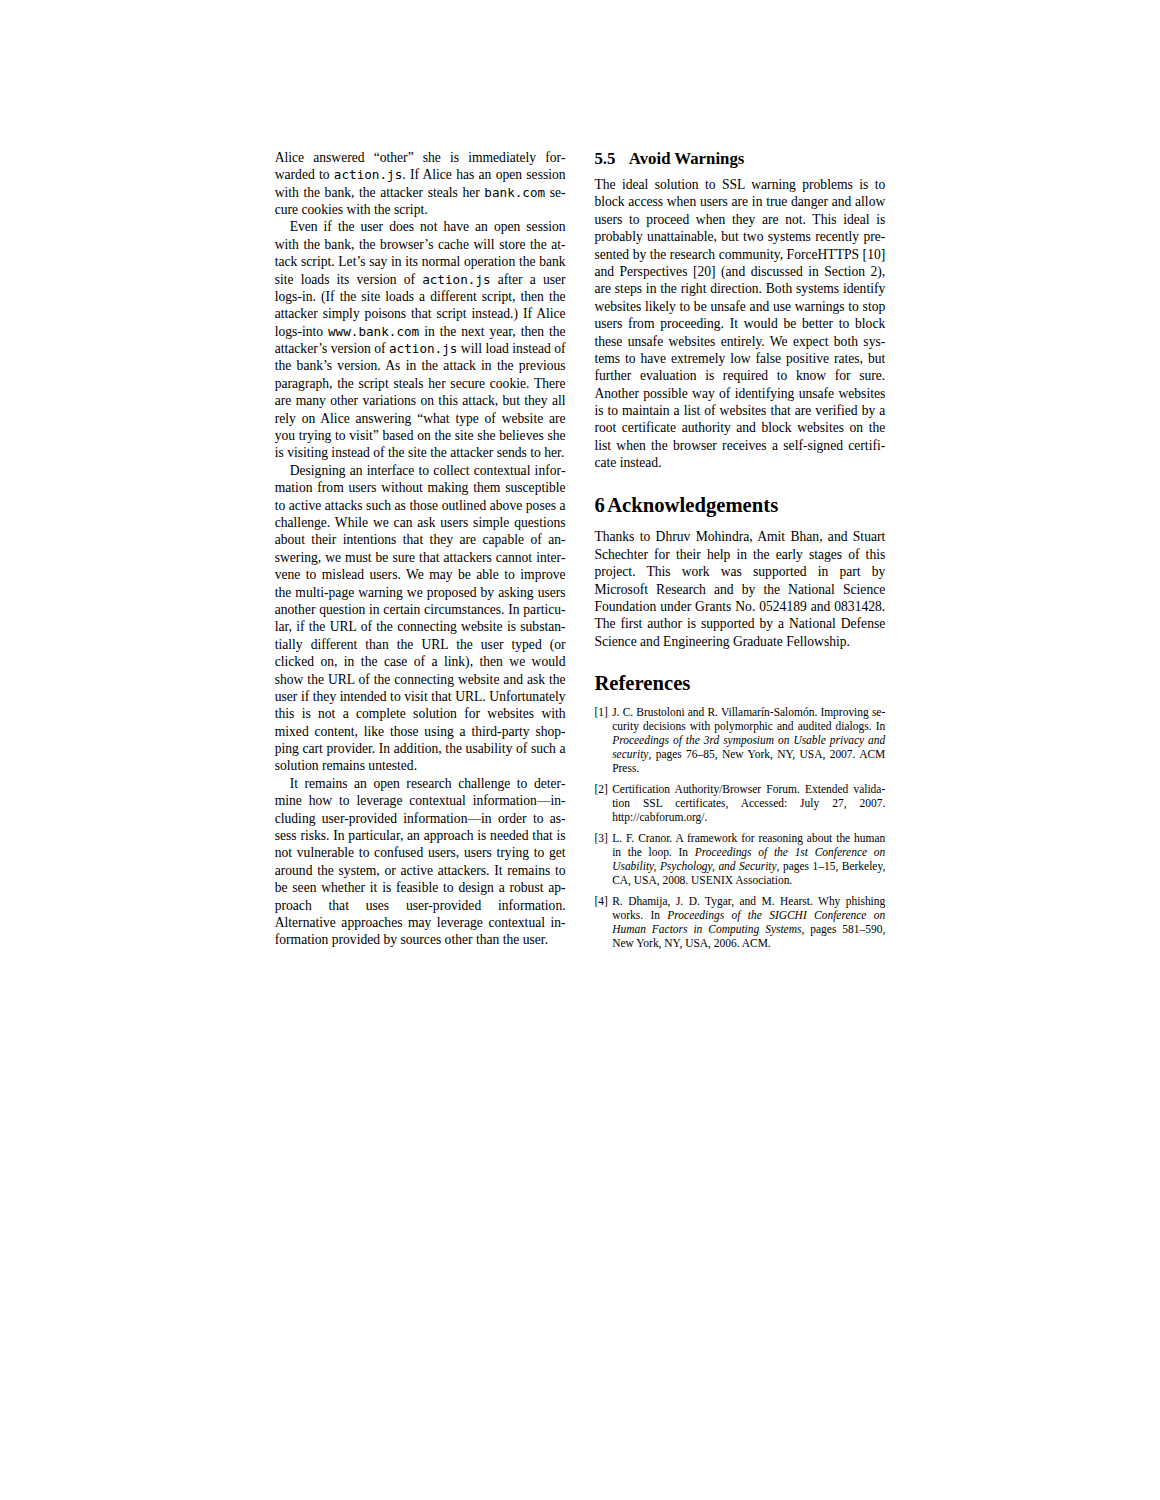Alice answered “other” she is immediately forwarded to action.js. If Alice has an open session with the bank, the attacker steals her bank.com secure cookies with the script.
Even if the user does not have an open session with the bank, the browser’s cache will store the attack script. Let’s say in its normal operation the bank site loads its version of action.js after a user logs-in. (If the site loads a different script, then the attacker simply poisons that script instead.) If Alice logs-into www.bank.com in the next year, then the attacker’s version of action.js will load instead of the bank’s version. As in the attack in the previous paragraph, the script steals her secure cookie. There are many other variations on this attack, but they all rely on Alice answering “what type of website are you trying to visit” based on the site she believes she is visiting instead of the site the attacker sends to her.
Designing an interface to collect contextual information from users without making them susceptible to active attacks such as those outlined above poses a challenge. While we can ask users simple questions about their intentions that they are capable of answering, we must be sure that attackers cannot intervene to mislead users. We may be able to improve the multi-page warning we proposed by asking users another question in certain circumstances. In particular, if the URL of the connecting website is substantially different than the URL the user typed (or clicked on, in the case of a link), then we would show the URL of the connecting website and ask the user if they intended to visit that URL. Unfortunately this is not a complete solution for websites with mixed content, like those using a third-party shopping cart provider. In addition, the usability of such a solution remains untested.
It remains an open research challenge to determine how to leverage contextual information—including user-provided information—in order to assess risks. In particular, an approach is needed that is not vulnerable to confused users, users trying to get around the system, or active attackers. It remains to be seen whether it is feasible to design a robust approach that uses user-provided information. Alternative approaches may leverage contextual information provided by sources other than the user.
5.5 Avoid Warnings
The ideal solution to SSL warning problems is to block access when users are in true danger and allow users to proceed when they are not. This ideal is probably unattainable, but two systems recently presented by the research community, ForceHTTPS [10] and Perspectives [20] (and discussed in Section 2), are steps in the right direction. Both systems identify websites likely to be unsafe and use warnings to stop users from proceeding. It would be better to block these unsafe websites entirely. We expect both systems to have extremely low false positive rates, but further evaluation is required to know for sure. Another possible way of identifying unsafe websites is to maintain a list of websites that are verified by a root certificate authority and block websites on the list when the browser receives a self-signed certificate instead.
6 Acknowledgements
Thanks to Dhruv Mohindra, Amit Bhan, and Stuart Schechter for their help in the early stages of this project. This work was supported in part by Microsoft Research and by the National Science Foundation under Grants No. 0524189 and 0831428. The first author is supported by a National Defense Science and Engineering Graduate Fellowship.
References
[1]
J. C. Brustoloni and R. Villamarín-Salomón. Improving security decisions with polymorphic and audited dialogs. In Proceedings of the 3rd symposium on Usable privacy and security, pages 76–85, New York, NY, USA, 2007. ACM Press.
[2]
Certification Authority/Browser Forum. Extended validation SSL certificates, Accessed: July 27, 2007. http://cabforum.org/.
[3]
L. F. Cranor. A framework for reasoning about the human in the loop. In Proceedings of the 1st Conference on Usability, Psychology, and Security, pages 1–15, Berkeley, CA, USA, 2008. USENIX Association.
[4]
R. Dhamija, J. D. Tygar, and M. Hearst. Why phishing works. In Proceedings of the SIGCHI Conference on Human Factors in Computing Systems, pages 581–590, New York, NY, USA, 2006. ACM.